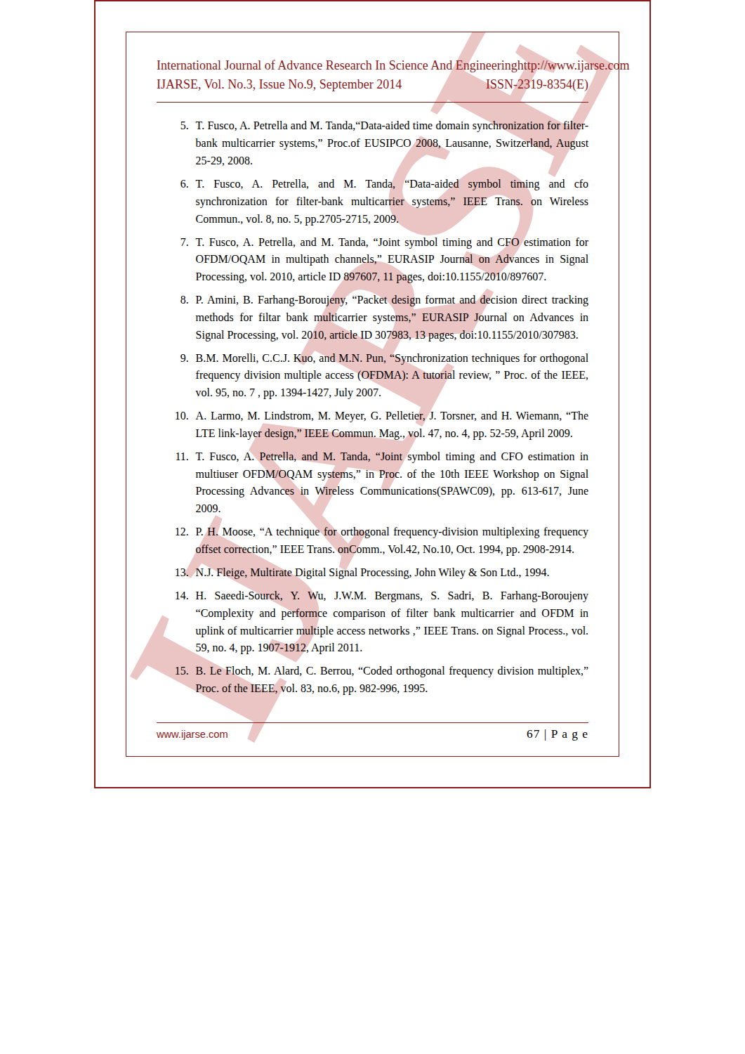IJARSE
International Journal of Advance Research In Science And Engineering
http://www.ijarse.com
IJARSE, Vol. No.3, Issue No.9, September 2014
ISSN-2319-8354(E)
T. Fusco, A. Petrella and M. Tanda,“Data-aided time domain synchronization for filter-bank multicarrier systems,” Proc.of EUSIPCO 2008, Lausanne, Switzerland, August 25-29, 2008.
T. Fusco, A. Petrella, and M. Tanda, “Data-aided symbol timing and cfo synchronization for filter-bank multicarrier systems,” IEEE Trans. on Wireless Commun., vol. 8, no. 5, pp.2705-2715, 2009.
T. Fusco, A. Petrella, and M. Tanda, “Joint symbol timing and CFO estimation for OFDM/OQAM in multipath channels,” EURASIP Journal on Advances in Signal Processing, vol. 2010, article ID 897607, 11 pages, doi:10.1155/2010/897607.
P. Amini, B. Farhang-Boroujeny, “Packet design format and decision direct tracking methods for filtar bank multicarrier systems,” EURASIP Journal on Advances in Signal Processing, vol. 2010, article ID 307983, 13 pages, doi:10.1155/2010/307983.
B.M. Morelli, C.C.J. Kuo, and M.N. Pun, “Synchronization techniques for orthogonal frequency division multiple access (OFDMA): A tutorial review, ” Proc. of the IEEE, vol. 95, no. 7 , pp. 1394-1427, July 2007.
A. Larmo, M. Lindstrom, M. Meyer, G. Pelletier, J. Torsner, and H. Wiemann, “The LTE link-layer design,” IEEE Commun. Mag., vol. 47, no. 4, pp. 52-59, April 2009.
T. Fusco, A. Petrella, and M. Tanda, “Joint symbol timing and CFO estimation in multiuser OFDM/OQAM systems,” in Proc. of the 10th IEEE Workshop on Signal Processing Advances in Wireless Communications(SPAWC09), pp. 613-617, June 2009.
P. H. Moose, “A technique for orthogonal frequency-division multiplexing frequency offset correction,” IEEE Trans. onComm., Vol.42, No.10, Oct. 1994, pp. 2908-2914.
N.J. Fleige, Multirate Digital Signal Processing, John Wiley & Son Ltd., 1994.
H. Saeedi-Sourck, Y. Wu, J.W.M. Bergmans, S. Sadri, B. Farhang-Boroujeny “Complexity and performce comparison of filter bank multicarrier and OFDM in uplink of multicarrier multiple access networks ,” IEEE Trans. on Signal Process., vol. 59, no. 4, pp. 1907-1912, April 2011.
B. Le Floch, M. Alard, C. Berrou, “Coded orthogonal frequency division multiplex,” Proc. of the IEEE, vol. 83, no.6, pp. 982-996, 1995.
www.ijarse.com
67 | P a g e